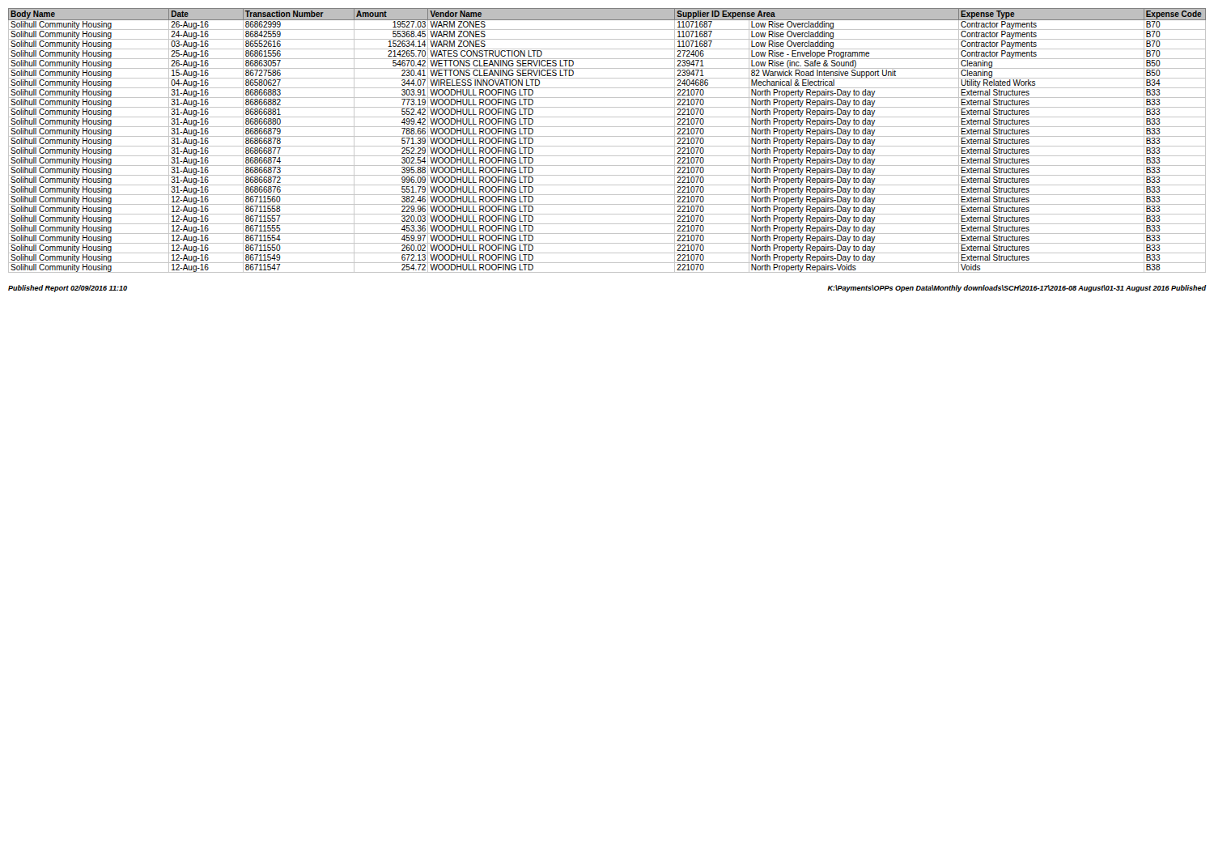| Body Name | Date | Transaction Number | Amount | Vendor Name | Supplier ID Expense Area | Expense Type | Expense Code |
| --- | --- | --- | --- | --- | --- | --- | --- |
| Solihull Community Housing | 26-Aug-16 | 86862999 | 19527.03 | WARM ZONES | 11071687 | Low Rise Overcladding | Contractor Payments | B70 |
| Solihull Community Housing | 24-Aug-16 | 86842559 | 55368.45 | WARM ZONES | 11071687 | Low Rise Overcladding | Contractor Payments | B70 |
| Solihull Community Housing | 03-Aug-16 | 86552616 | 152634.14 | WARM ZONES | 11071687 | Low Rise Overcladding | Contractor Payments | B70 |
| Solihull Community Housing | 25-Aug-16 | 86861556 | 214265.70 | WATES CONSTRUCTION LTD | 272406 | Low Rise - Envelope Programme | Contractor Payments | B70 |
| Solihull Community Housing | 26-Aug-16 | 86863057 | 54670.42 | WETTONS CLEANING SERVICES LTD | 239471 | Low Rise (inc. Safe & Sound) | Cleaning | B50 |
| Solihull Community Housing | 15-Aug-16 | 86727586 | 230.41 | WETTONS CLEANING SERVICES LTD | 239471 | 82 Warwick Road Intensive Support Unit | Cleaning | B50 |
| Solihull Community Housing | 04-Aug-16 | 86580627 | 344.07 | WIRELESS INNOVATION LTD | 2404686 | Mechanical & Electrical | Utility Related Works | B34 |
| Solihull Community Housing | 31-Aug-16 | 86866883 | 303.91 | WOODHULL ROOFING LTD | 221070 | North Property Repairs-Day to day | External Structures | B33 |
| Solihull Community Housing | 31-Aug-16 | 86866882 | 773.19 | WOODHULL ROOFING LTD | 221070 | North Property Repairs-Day to day | External Structures | B33 |
| Solihull Community Housing | 31-Aug-16 | 86866881 | 552.42 | WOODHULL ROOFING LTD | 221070 | North Property Repairs-Day to day | External Structures | B33 |
| Solihull Community Housing | 31-Aug-16 | 86866880 | 499.42 | WOODHULL ROOFING LTD | 221070 | North Property Repairs-Day to day | External Structures | B33 |
| Solihull Community Housing | 31-Aug-16 | 86866879 | 788.66 | WOODHULL ROOFING LTD | 221070 | North Property Repairs-Day to day | External Structures | B33 |
| Solihull Community Housing | 31-Aug-16 | 86866878 | 571.39 | WOODHULL ROOFING LTD | 221070 | North Property Repairs-Day to day | External Structures | B33 |
| Solihull Community Housing | 31-Aug-16 | 86866877 | 252.29 | WOODHULL ROOFING LTD | 221070 | North Property Repairs-Day to day | External Structures | B33 |
| Solihull Community Housing | 31-Aug-16 | 86866874 | 302.54 | WOODHULL ROOFING LTD | 221070 | North Property Repairs-Day to day | External Structures | B33 |
| Solihull Community Housing | 31-Aug-16 | 86866873 | 395.88 | WOODHULL ROOFING LTD | 221070 | North Property Repairs-Day to day | External Structures | B33 |
| Solihull Community Housing | 31-Aug-16 | 86866872 | 996.09 | WOODHULL ROOFING LTD | 221070 | North Property Repairs-Day to day | External Structures | B33 |
| Solihull Community Housing | 31-Aug-16 | 86866876 | 551.79 | WOODHULL ROOFING LTD | 221070 | North Property Repairs-Day to day | External Structures | B33 |
| Solihull Community Housing | 12-Aug-16 | 86711560 | 382.46 | WOODHULL ROOFING LTD | 221070 | North Property Repairs-Day to day | External Structures | B33 |
| Solihull Community Housing | 12-Aug-16 | 86711558 | 229.96 | WOODHULL ROOFING LTD | 221070 | North Property Repairs-Day to day | External Structures | B33 |
| Solihull Community Housing | 12-Aug-16 | 86711557 | 320.03 | WOODHULL ROOFING LTD | 221070 | North Property Repairs-Day to day | External Structures | B33 |
| Solihull Community Housing | 12-Aug-16 | 86711555 | 453.36 | WOODHULL ROOFING LTD | 221070 | North Property Repairs-Day to day | External Structures | B33 |
| Solihull Community Housing | 12-Aug-16 | 86711554 | 459.97 | WOODHULL ROOFING LTD | 221070 | North Property Repairs-Day to day | External Structures | B33 |
| Solihull Community Housing | 12-Aug-16 | 86711550 | 260.02 | WOODHULL ROOFING LTD | 221070 | North Property Repairs-Day to day | External Structures | B33 |
| Solihull Community Housing | 12-Aug-16 | 86711549 | 672.13 | WOODHULL ROOFING LTD | 221070 | North Property Repairs-Day to day | External Structures | B33 |
| Solihull Community Housing | 12-Aug-16 | 86711547 | 254.72 | WOODHULL ROOFING LTD | 221070 | North Property Repairs-Voids | Voids | B38 |
Published Report 02/09/2016 11:10 K:\Payments\OPPs Open Data\Monthly downloads\SCH\2016-17\2016-08 August\01-31 August 2016 Published